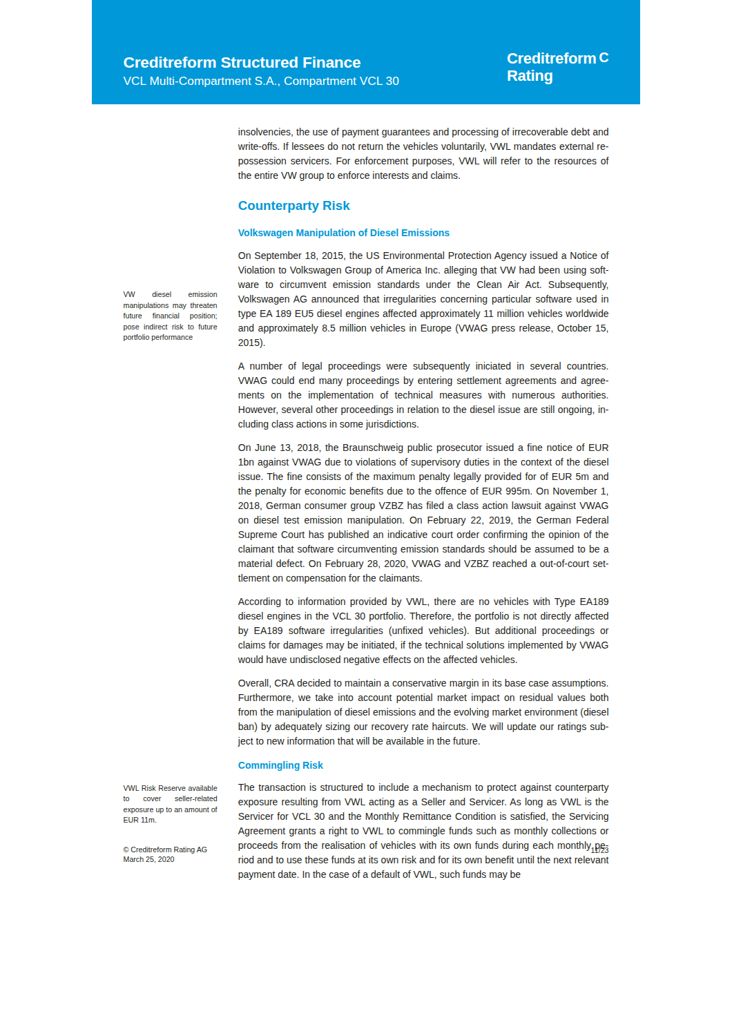Creditreform Structured Finance
VCL Multi-Compartment S.A., Compartment VCL 30
CreditreformC
Rating
VW diesel emission manipulations may threaten future financial position; pose indirect risk to future portfolio performance
insolvencies, the use of payment guarantees and processing of irrecoverable debt and write-offs. If lessees do not return the vehicles voluntarily, VWL mandates external repossession servicers. For enforcement purposes, VWL will refer to the resources of the entire VW group to enforce interests and claims.
Counterparty Risk
Volkswagen Manipulation of Diesel Emissions
On September 18, 2015, the US Environmental Protection Agency issued a Notice of Violation to Volkswagen Group of America Inc. alleging that VW had been using software to circumvent emission standards under the Clean Air Act. Subsequently, Volkswagen AG announced that irregularities concerning particular software used in type EA 189 EU5 diesel engines affected approximately 11 million vehicles worldwide and approximately 8.5 million vehicles in Europe (VWAG press release, October 15, 2015).
A number of legal proceedings were subsequently iniciated in several countries. VWAG could end many proceedings by entering settlement agreements and agreements on the implementation of technical measures with numerous authorities. However, several other proceedings in relation to the diesel issue are still ongoing, including class actions in some jurisdictions.
On June 13, 2018, the Braunschweig public prosecutor issued a fine notice of EUR 1bn against VWAG due to violations of supervisory duties in the context of the diesel issue. The fine consists of the maximum penalty legally provided for of EUR 5m and the penalty for economic benefits due to the offence of EUR 995m. On November 1, 2018, German consumer group VZBZ has filed a class action lawsuit against VWAG on diesel test emission manipulation. On February 22, 2019, the German Federal Supreme Court has published an indicative court order confirming the opinion of the claimant that software circumventing emission standards should be assumed to be a material defect. On February 28, 2020, VWAG and VZBZ reached a out-of-court settlement on compensation for the claimants.
According to information provided by VWL, there are no vehicles with Type EA189 diesel engines in the VCL 30 portfolio. Therefore, the portfolio is not directly affected by EA189 software irregularities (unfixed vehicles). But additional proceedings or claims for damages may be initiated, if the technical solutions implemented by VWAG would have undisclosed negative effects on the affected vehicles.
Overall, CRA decided to maintain a conservative margin in its base case assumptions. Furthermore, we take into account potential market impact on residual values both from the manipulation of diesel emissions and the evolving market environment (diesel ban) by adequately sizing our recovery rate haircuts. We will update our ratings subject to new information that will be available in the future.
Commingling Risk
VWL Risk Reserve available to cover seller-related exposure up to an amount of EUR 11m.
The transaction is structured to include a mechanism to protect against counterparty exposure resulting from VWL acting as a Seller and Servicer. As long as VWL is the Servicer for VCL 30 and the Monthly Remittance Condition is satisfied, the Servicing Agreement grants a right to VWL to commingle funds such as monthly collections or proceeds from the realisation of vehicles with its own funds during each monthly period and to use these funds at its own risk and for its own benefit until the next relevant payment date. In the case of a default of VWL, such funds may be
© Creditreform Rating AG
March 25, 2020
11/23